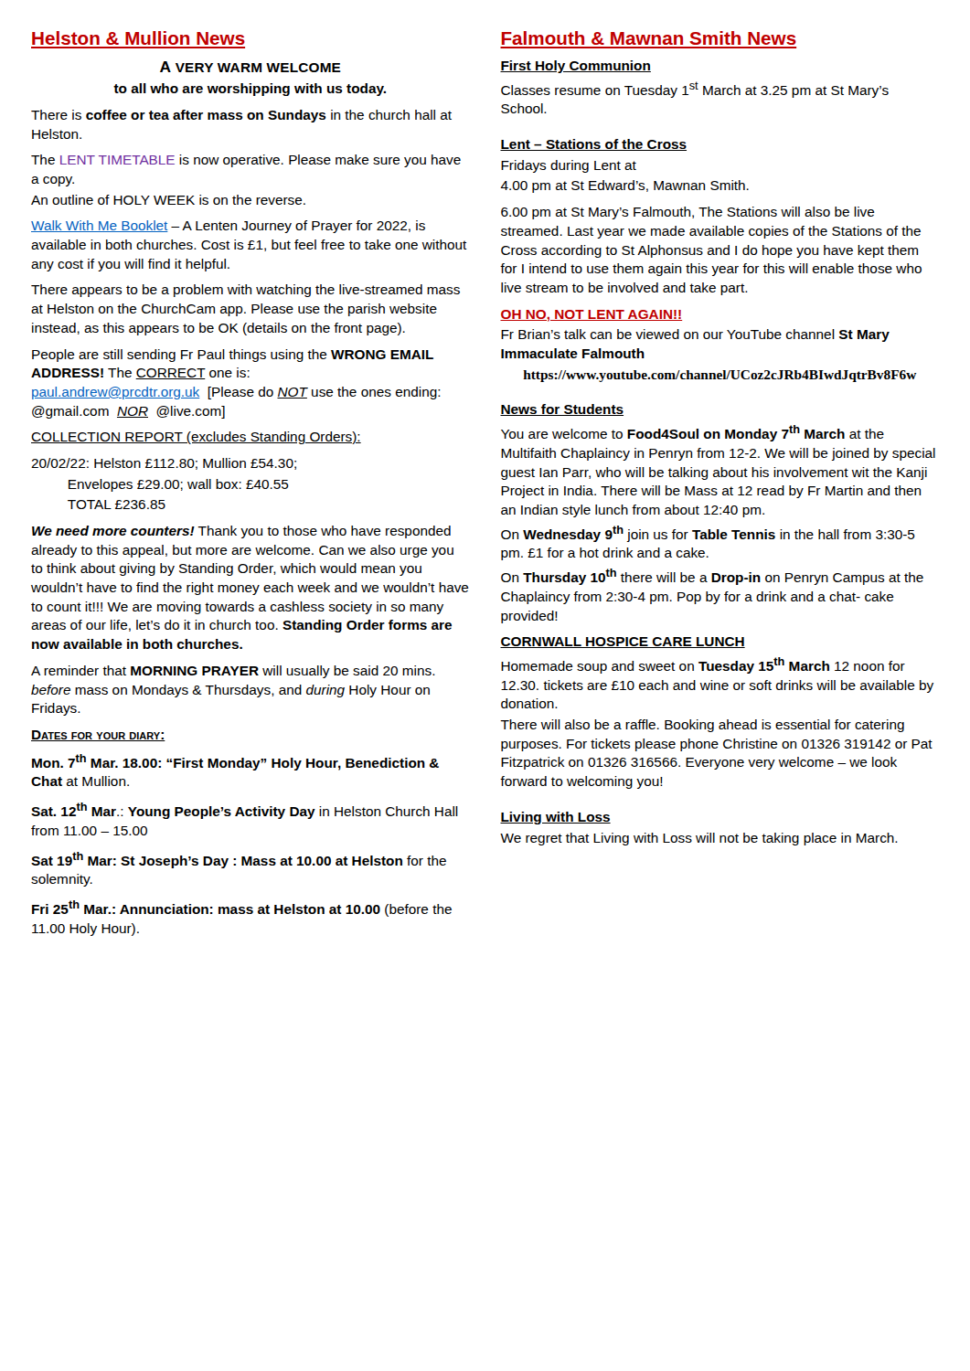Helston & Mullion News
A VERY WARM WELCOME
to all who are worshipping with us today.
There is coffee or tea after mass on Sundays in the church hall at Helston.
The LENT TIMETABLE is now operative. Please make sure you have a copy.
An outline of HOLY WEEK is on the reverse.
Walk With Me Booklet – A Lenten Journey of Prayer for 2022, is available in both churches. Cost is £1, but feel free to take one without any cost if you will find it helpful.
There appears to be a problem with watching the live-streamed mass at Helston on the ChurchCam app. Please use the parish website instead, as this appears to be OK (details on the front page).
People are still sending Fr Paul things using the WRONG EMAIL ADDRESS! The CORRECT one is:
paul.andrew@prcdtr.org.uk [Please do NOT use the ones ending: @gmail.com NOR @live.com]
COLLECTION REPORT (excludes Standing Orders):
20/02/22: Helston £112.80; Mullion £54.30;
Envelopes £29.00; wall box: £40.55
TOTAL £236.85
We need more counters! Thank you to those who have responded already to this appeal, but more are welcome. Can we also urge you to think about giving by Standing Order, which would mean you wouldn’t have to find the right money each week and we wouldn’t have to count it!!! We are moving towards a cashless society in so many areas of our life, let’s do it in church too. Standing Order forms are now available in both churches.
A reminder that MORNING PRAYER will usually be said 20 mins. before mass on Mondays & Thursdays, and during Holy Hour on Fridays.
Dates for your diary:
Mon. 7th Mar. 18.00: “First Monday” Holy Hour, Benediction & Chat at Mullion.
Sat. 12th Mar.: Young People’s Activity Day in Helston Church Hall from 11.00 – 15.00
Sat 19th Mar: St Joseph’s Day : Mass at 10.00 at Helston for the solemnity.
Fri 25th Mar.: Annunciation: mass at Helston at 10.00 (before the 11.00 Holy Hour).
Falmouth & Mawnan Smith News
First Holy Communion
Classes resume on Tuesday 1st March at 3.25 pm at St Mary’s School.
Lent – Stations of the Cross
Fridays during Lent at
4.00 pm at St Edward’s, Mawnan Smith.
6.00 pm at St Mary’s Falmouth, The Stations will also be live streamed. Last year we made available copies of the Stations of the Cross according to St Alphonsus and I do hope you have kept them for I intend to use them again this year for this will enable those who live stream to be involved and take part.
OH NO, NOT LENT AGAIN!!
Fr Brian’s talk can be viewed on our YouTube channel St Mary Immaculate Falmouth
https://www.youtube.com/channel/UCoz2cJRb4BIwdJqtrBv8F6w
News for Students
You are welcome to Food4Soul on Monday 7th March at the Multifaith Chaplaincy in Penryn from 12-2. We will be joined by special guest Ian Parr, who will be talking about his involvement wit the Kanji Project in India. There will be Mass at 12 read by Fr Martin and then an Indian style lunch from about 12:40 pm.
On Wednesday 9th join us for Table Tennis in the hall from 3:30-5 pm. £1 for a hot drink and a cake.
On Thursday 10th there will be a Drop-in on Penryn Campus at the Chaplaincy from 2:30-4 pm. Pop by for a drink and a chat- cake provided!
CORNWALL HOSPICE CARE LUNCH
Homemade soup and sweet on Tuesday 15th March 12 noon for 12.30. tickets are £10 each and wine or soft drinks will be available by donation.
There will also be a raffle. Booking ahead is essential for catering purposes. For tickets please phone Christine on 01326 319142 or Pat Fitzpatrick on 01326 316566. Everyone very welcome – we look forward to welcoming you!
Living with Loss
We regret that Living with Loss will not be taking place in March.